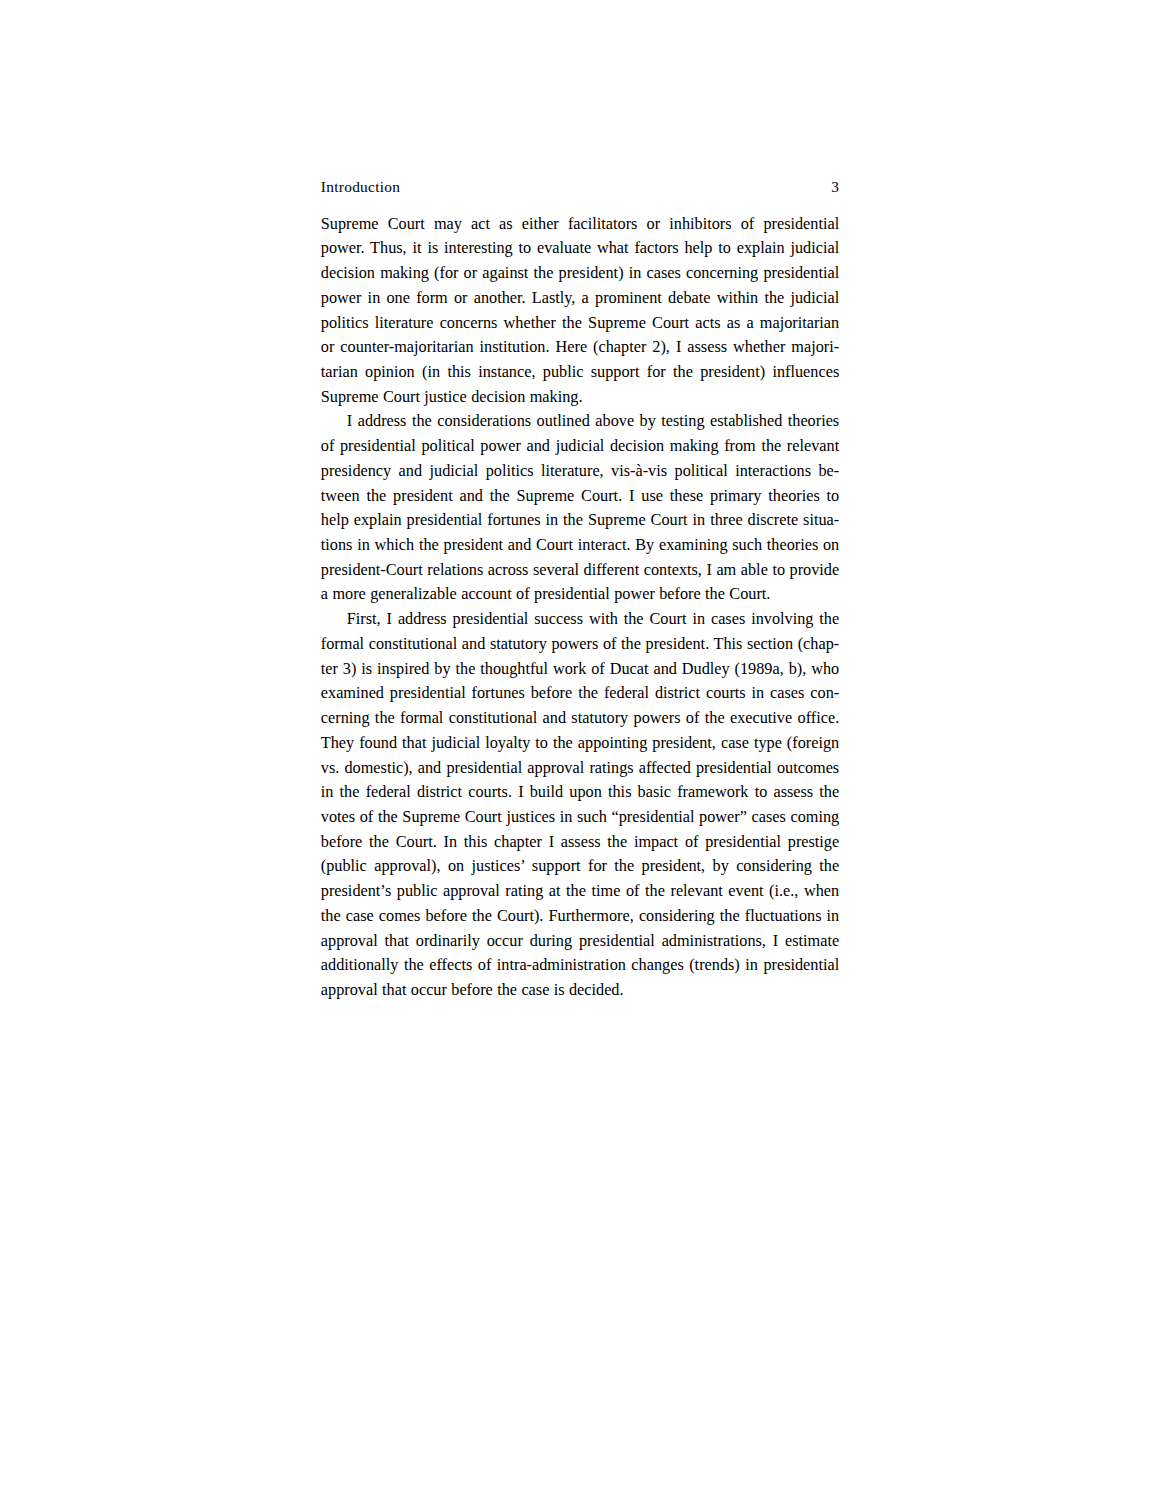Introduction 3
Supreme Court may act as either facilitators or inhibitors of presidential power. Thus, it is interesting to evaluate what factors help to explain judicial decision making (for or against the president) in cases concerning presidential power in one form or another. Lastly, a prominent debate within the judicial politics literature concerns whether the Supreme Court acts as a majoritarian or counter-majoritarian institution. Here (chapter 2), I assess whether majoritarian opinion (in this instance, public support for the president) influences Supreme Court justice decision making.
I address the considerations outlined above by testing established theories of presidential political power and judicial decision making from the relevant presidency and judicial politics literature, vis-à-vis political interactions between the president and the Supreme Court. I use these primary theories to help explain presidential fortunes in the Supreme Court in three discrete situations in which the president and Court interact. By examining such theories on president-Court relations across several different contexts, I am able to provide a more generalizable account of presidential power before the Court.
First, I address presidential success with the Court in cases involving the formal constitutional and statutory powers of the president. This section (chapter 3) is inspired by the thoughtful work of Ducat and Dudley (1989a, b), who examined presidential fortunes before the federal district courts in cases concerning the formal constitutional and statutory powers of the executive office. They found that judicial loyalty to the appointing president, case type (foreign vs. domestic), and presidential approval ratings affected presidential outcomes in the federal district courts. I build upon this basic framework to assess the votes of the Supreme Court justices in such “presidential power” cases coming before the Court. In this chapter I assess the impact of presidential prestige (public approval), on justices’ support for the president, by considering the president’s public approval rating at the time of the relevant event (i.e., when the case comes before the Court). Furthermore, considering the fluctuations in approval that ordinarily occur during presidential administrations, I estimate additionally the effects of intra-administration changes (trends) in presidential approval that occur before the case is decided.